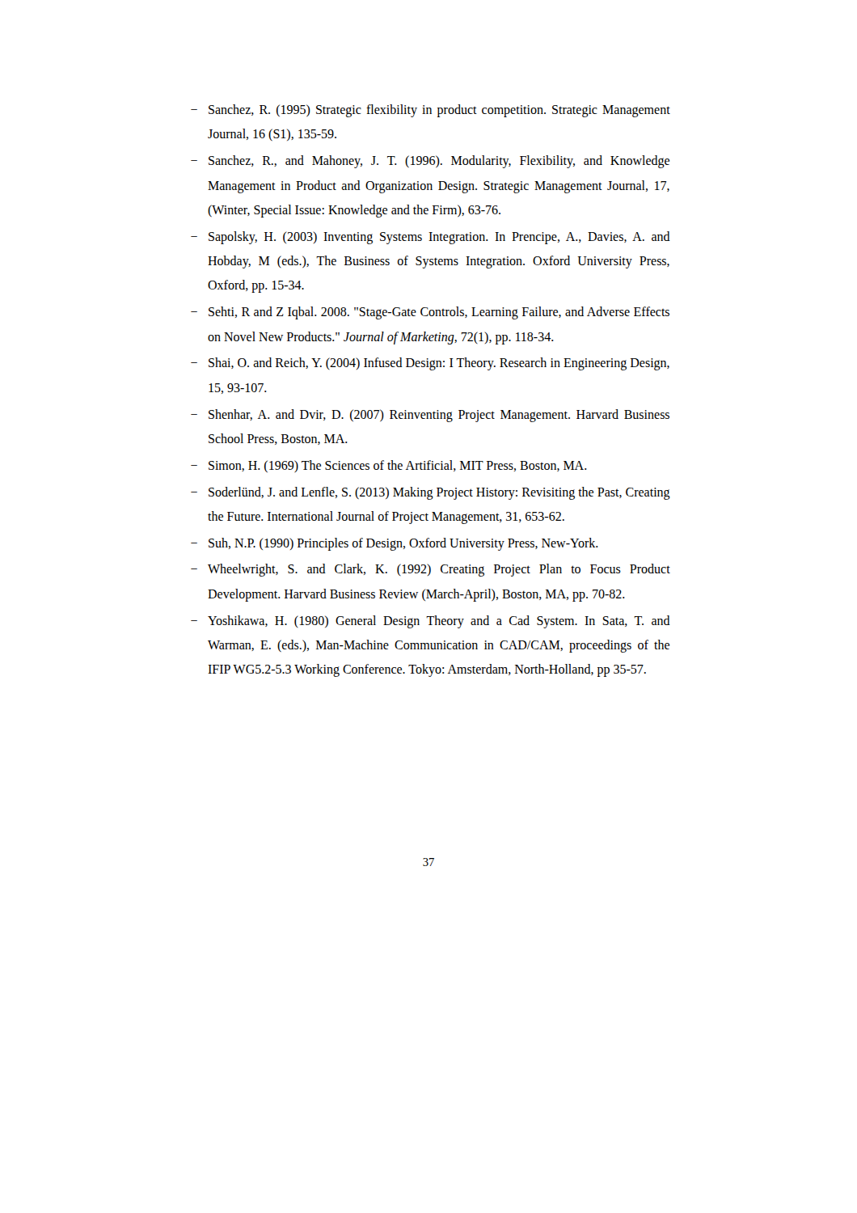Sanchez, R. (1995) Strategic flexibility in product competition. Strategic Management Journal, 16 (S1), 135-59.
Sanchez, R., and Mahoney, J. T. (1996). Modularity, Flexibility, and Knowledge Management in Product and Organization Design. Strategic Management Journal, 17, (Winter, Special Issue: Knowledge and the Firm), 63-76.
Sapolsky, H. (2003) Inventing Systems Integration. In Prencipe, A., Davies, A. and Hobday, M (eds.), The Business of Systems Integration. Oxford University Press, Oxford, pp. 15-34.
Sehti, R and Z Iqbal. 2008. "Stage-Gate Controls, Learning Failure, and Adverse Effects on Novel New Products." Journal of Marketing, 72(1), pp. 118-34.
Shai, O. and Reich, Y. (2004) Infused Design: I Theory. Research in Engineering Design, 15, 93-107.
Shenhar, A. and Dvir, D. (2007) Reinventing Project Management. Harvard Business School Press, Boston, MA.
Simon, H. (1969) The Sciences of the Artificial, MIT Press, Boston, MA.
Soderlünd, J. and Lenfle, S. (2013) Making Project History: Revisiting the Past, Creating the Future. International Journal of Project Management, 31, 653-62.
Suh, N.P. (1990) Principles of Design, Oxford University Press, New-York.
Wheelwright, S. and Clark, K. (1992) Creating Project Plan to Focus Product Development. Harvard Business Review (March-April), Boston, MA, pp. 70-82.
Yoshikawa, H. (1980) General Design Theory and a Cad System. In Sata, T. and Warman, E. (eds.), Man-Machine Communication in CAD/CAM, proceedings of the IFIP WG5.2-5.3 Working Conference. Tokyo: Amsterdam, North-Holland, pp 35-57.
37